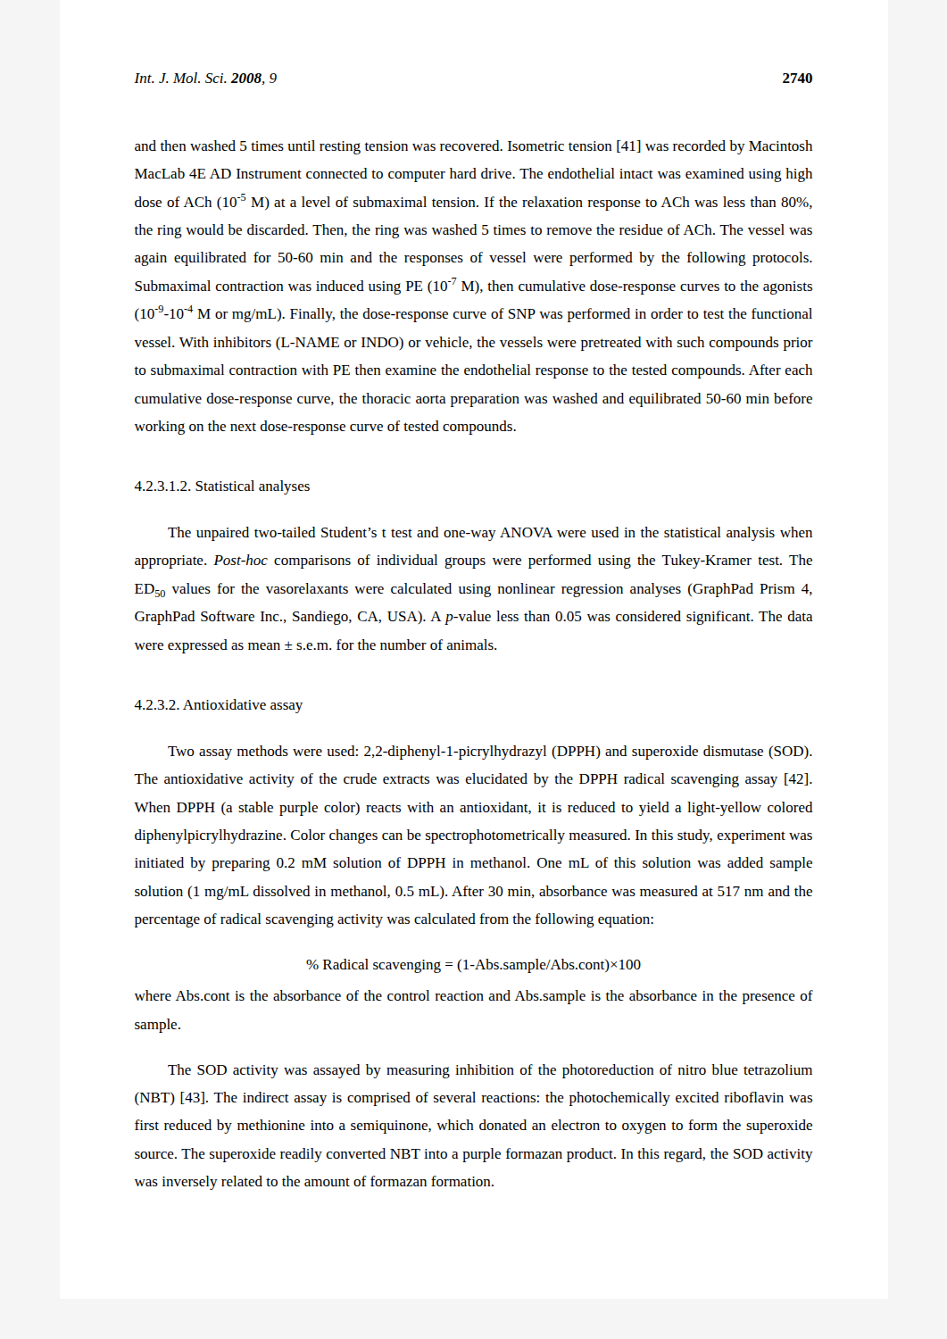Int. J. Mol. Sci. 2008, 9 2740
and then washed 5 times until resting tension was recovered. Isometric tension [41] was recorded by Macintosh MacLab 4E AD Instrument connected to computer hard drive. The endothelial intact was examined using high dose of ACh (10-5 M) at a level of submaximal tension. If the relaxation response to ACh was less than 80%, the ring would be discarded. Then, the ring was washed 5 times to remove the residue of ACh. The vessel was again equilibrated for 50-60 min and the responses of vessel were performed by the following protocols. Submaximal contraction was induced using PE (10-7 M), then cumulative dose-response curves to the agonists (10-9-10-4 M or mg/mL). Finally, the dose-response curve of SNP was performed in order to test the functional vessel. With inhibitors (L-NAME or INDO) or vehicle, the vessels were pretreated with such compounds prior to submaximal contraction with PE then examine the endothelial response to the tested compounds. After each cumulative dose-response curve, the thoracic aorta preparation was washed and equilibrated 50-60 min before working on the next dose-response curve of tested compounds.
4.2.3.1.2. Statistical analyses
The unpaired two-tailed Student’s t test and one-way ANOVA were used in the statistical analysis when appropriate. Post-hoc comparisons of individual groups were performed using the Tukey-Kramer test. The ED50 values for the vasorelaxants were calculated using nonlinear regression analyses (GraphPad Prism 4, GraphPad Software Inc., Sandiego, CA, USA). A p-value less than 0.05 was considered significant. The data were expressed as mean ± s.e.m. for the number of animals.
4.2.3.2. Antioxidative assay
Two assay methods were used: 2,2-diphenyl-1-picrylhydrazyl (DPPH) and superoxide dismutase (SOD). The antioxidative activity of the crude extracts was elucidated by the DPPH radical scavenging assay [42]. When DPPH (a stable purple color) reacts with an antioxidant, it is reduced to yield a light-yellow colored diphenylpicrylhydrazine. Color changes can be spectrophotometrically measured. In this study, experiment was initiated by preparing 0.2 mM solution of DPPH in methanol. One mL of this solution was added sample solution (1 mg/mL dissolved in methanol, 0.5 mL). After 30 min, absorbance was measured at 517 nm and the percentage of radical scavenging activity was calculated from the following equation:
% Radical scavenging = (1-Abs.sample/Abs.cont)×100
where Abs.cont is the absorbance of the control reaction and Abs.sample is the absorbance in the presence of sample.
The SOD activity was assayed by measuring inhibition of the photoreduction of nitro blue tetrazolium (NBT) [43]. The indirect assay is comprised of several reactions: the photochemically excited riboflavin was first reduced by methionine into a semiquinone, which donated an electron to oxygen to form the superoxide source. The superoxide readily converted NBT into a purple formazan product. In this regard, the SOD activity was inversely related to the amount of formazan formation.